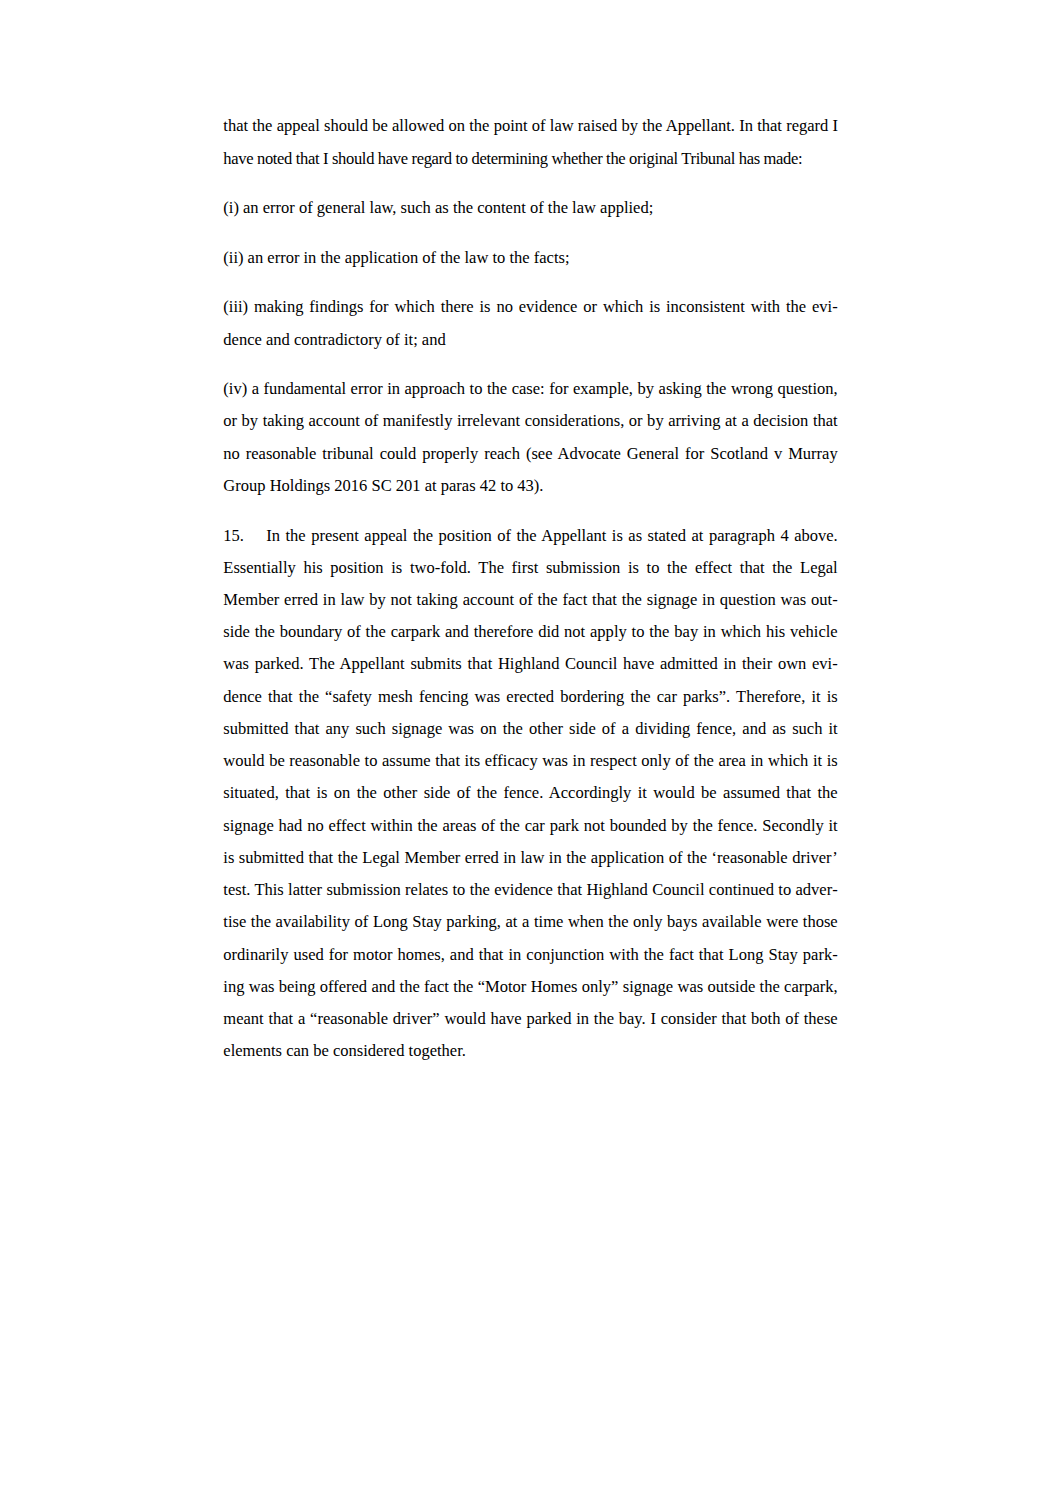that the appeal should be allowed on the point of law raised by the Appellant. In that regard I have noted that I should have regard to determining whether the original Tribunal has made:
(i) an error of general law, such as the content of the law applied;
(ii) an error in the application of the law to the facts;
(iii) making findings for which there is no evidence or which is inconsistent with the evidence and contradictory of it; and
(iv) a fundamental error in approach to the case: for example, by asking the wrong question, or by taking account of manifestly irrelevant considerations, or by arriving at a decision that no reasonable tribunal could properly reach (see Advocate General for Scotland v Murray Group Holdings 2016 SC 201 at paras 42 to 43).
15. In the present appeal the position of the Appellant is as stated at paragraph 4 above. Essentially his position is two-fold. The first submission is to the effect that the Legal Member erred in law by not taking account of the fact that the signage in question was outside the boundary of the carpark and therefore did not apply to the bay in which his vehicle was parked. The Appellant submits that Highland Council have admitted in their own evidence that the “safety mesh fencing was erected bordering the car parks”. Therefore, it is submitted that any such signage was on the other side of a dividing fence, and as such it would be reasonable to assume that its efficacy was in respect only of the area in which it is situated, that is on the other side of the fence. Accordingly it would be assumed that the signage had no effect within the areas of the car park not bounded by the fence. Secondly it is submitted that the Legal Member erred in law in the application of the ‘reasonable driver’ test. This latter submission relates to the evidence that Highland Council continued to advertise the availability of Long Stay parking, at a time when the only bays available were those ordinarily used for motor homes, and that in conjunction with the fact that Long Stay parking was being offered and the fact the “Motor Homes only” signage was outside the carpark, meant that a “reasonable driver” would have parked in the bay. I consider that both of these elements can be considered together.